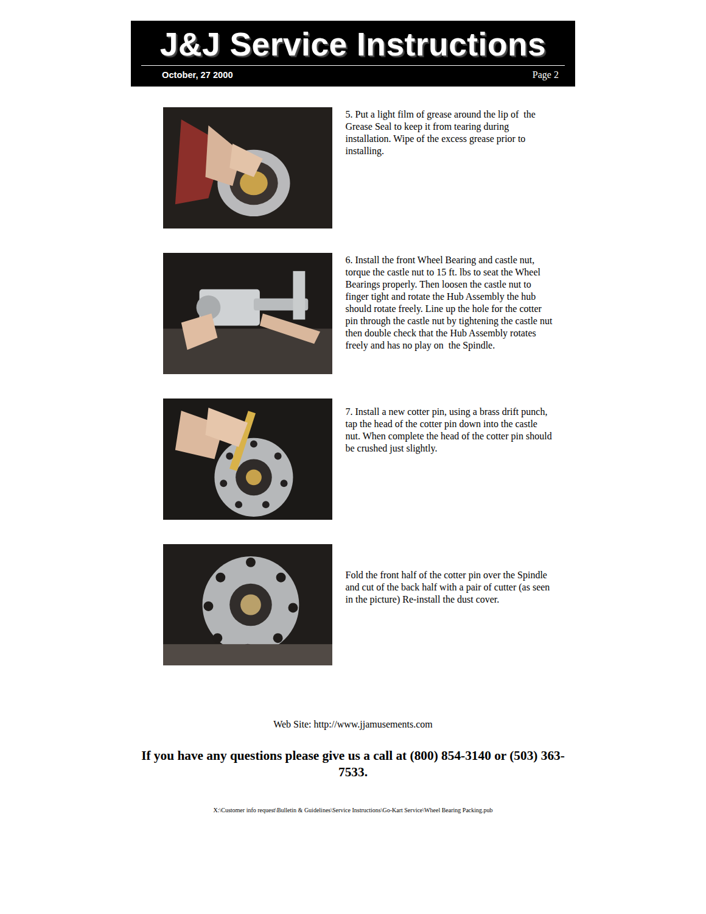J&J Service Instructions
October, 27 2000 Page 2
5. Put a light film of grease around the lip of the Grease Seal to keep it from tearing during installation. Wipe of the excess grease prior to installing.
6. Install the front Wheel Bearing and castle nut, torque the castle nut to 15 ft. lbs to seat the Wheel Bearings properly. Then loosen the castle nut to finger tight and rotate the Hub Assembly the hub should rotate freely. Line up the hole for the cotter pin through the castle nut by tightening the castle nut then double check that the Hub Assembly rotates freely and has no play on the Spindle.
7. Install a new cotter pin, using a brass drift punch, tap the head of the cotter pin down into the castle nut. When complete the head of the cotter pin should be crushed just slightly.
Fold the front half of the cotter pin over the Spindle and cut of the back half with a pair of cutter (as seen in the picture) Re-install the dust cover.
Web Site: http://www.jjamusements.com
If you have any questions please give us a call at (800) 854-3140 or (503) 363-7533.
X:\Customer info request\Bulletin & Guidelines\Service Instructions\Go-Kart Service\Wheel Bearing Packing.pub